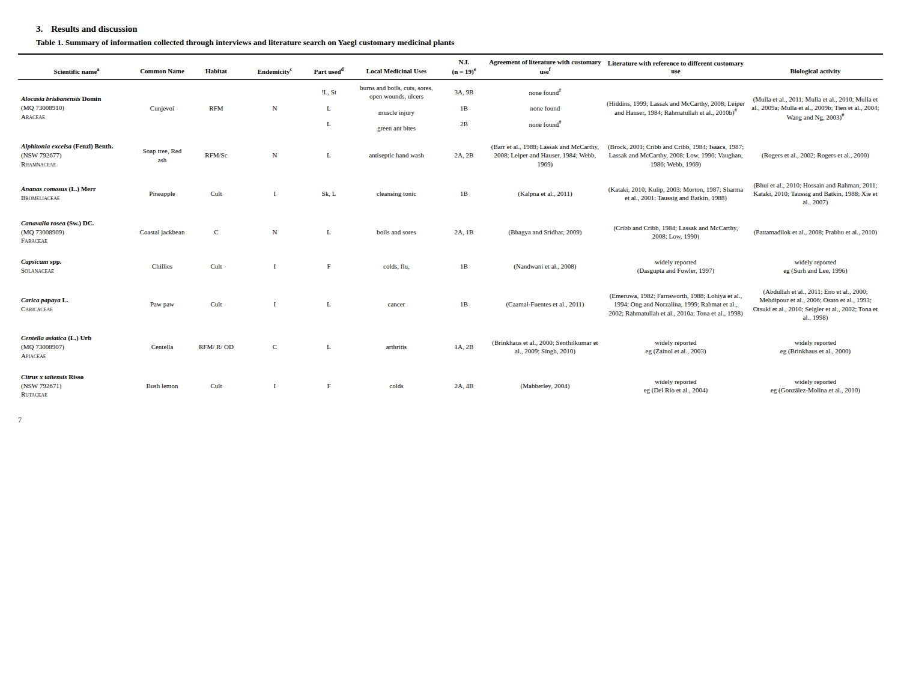3. Results and discussion
Table 1. Summary of information collected through interviews and literature search on Yaegl customary medicinal plants
| Scientific name a | Common Name | Habitat | Endemicity c | Part used d | Local Medicinal Uses | N.I. (n = 19) e | Agreement of literature with customary use f | Literature with reference to different customary use | Biological activity |
| --- | --- | --- | --- | --- | --- | --- | --- | --- | --- |
| Alocasia brisbanensis Domin (MQ 73008910) Araceae | Cunjevoi | RFM | N | !L, St L L | burns and boils, cuts, sores, open wounds, ulcers muscle injury green ant bites | 3A, 9B 1B 2B | none found # none found none found # | (Hiddins, 1999; Lassak and McCarthy, 2008; Leiper and Hauser, 1984; Rahmatullah et al., 2010b) # | (Mulla et al., 2011; Mulla et al., 2010; Mulla et al., 2009a; Mulla et al., 2009b; Tien et al., 2004; Wang and Ng, 2003) # |
| Alphitonia excelsa (Fenzl) Benth. (NSW 792677) Rhamnaceae | Soap tree, Red ash | RFM/Sc | N | L | antiseptic hand wash | 2A, 2B | (Barr et al., 1988; Lassak and McCarthy, 2008; Leiper and Hauser, 1984; Webb, 1969) | (Brock, 2001; Cribb and Cribb, 1984; Isaacs, 1987; Lassak and McCarthy, 2008; Low, 1990; Vaughan, 1986; Webb, 1969) | (Rogers et al., 2002; Rogers et al., 2000) |
| Ananas comosus (L.) Merr Bromeliaceae | Pineapple | Cult | I | Sk, L | cleansing tonic | 1B | (Kalpna et al., 2011) | (Kataki, 2010; Kulip, 2003; Morton, 1987; Sharma et al., 2001; Taussig and Batkin, 1988) | (Bhui et al., 2010; Hossain and Rahman, 2011; Kataki, 2010; Taussig and Batkin, 1988; Xie et al., 2007) |
| Canavalia rosea (Sw.) DC. (MQ 73008909) Fabaceae | Coastal jackbean | C | N | L | boils and sores | 2A, 1B | (Bhagya and Sridhar, 2009) | (Cribb and Cribb, 1984; Lassak and McCarthy, 2008; Low, 1990) | (Pattamadilok et al., 2008; Prabhu et al., 2010) |
| Capsicum spp. Solanaceae | Chillies | Cult | I | F | colds, flu, | 1B | (Nandwani et al., 2008) | widely reported (Dasgupta and Fowler, 1997) | widely reported eg (Surh and Lee, 1996) |
| Carica papaya L. Caricaceae | Paw paw | Cult | I | L | cancer | 1B | (Caamal-Fuentes et al., 2011) | (Emeruwa, 1982; Farnsworth, 1988; Lohiya et al., 1994; Ong and Norzalina, 1999; Rahmat et al., 2002; Rahmatullah et al., 2010a; Tona et al., 1998) | (Abdullah et al., 2011; Eno et al., 2000; Mehdipour et al., 2006; Osato et al., 1993; Otsuki et al., 2010; Seigler et al., 2002; Tona et al., 1998) |
| Centella asiatica (L.) Urb (MQ 73008907) Apiaceae | Centella | RFM/ R/ OD | C | L | arthritis | 1A, 2B | (Brinkhaus et al., 2000; Senthilkumar et al., 2009; Singh, 2010) | widely reported eg (Zainol et al., 2003) | widely reported eg (Brinkhaus et al., 2000) |
| Citrus x taitensis Risso (NSW 792671) Rutaceae | Bush lemon | Cult | I | F | colds | 2A, 4B | (Mabberley, 2004) | widely reported eg (Del Río et al., 2004) | widely reported eg (González-Molina et al., 2010) |
7